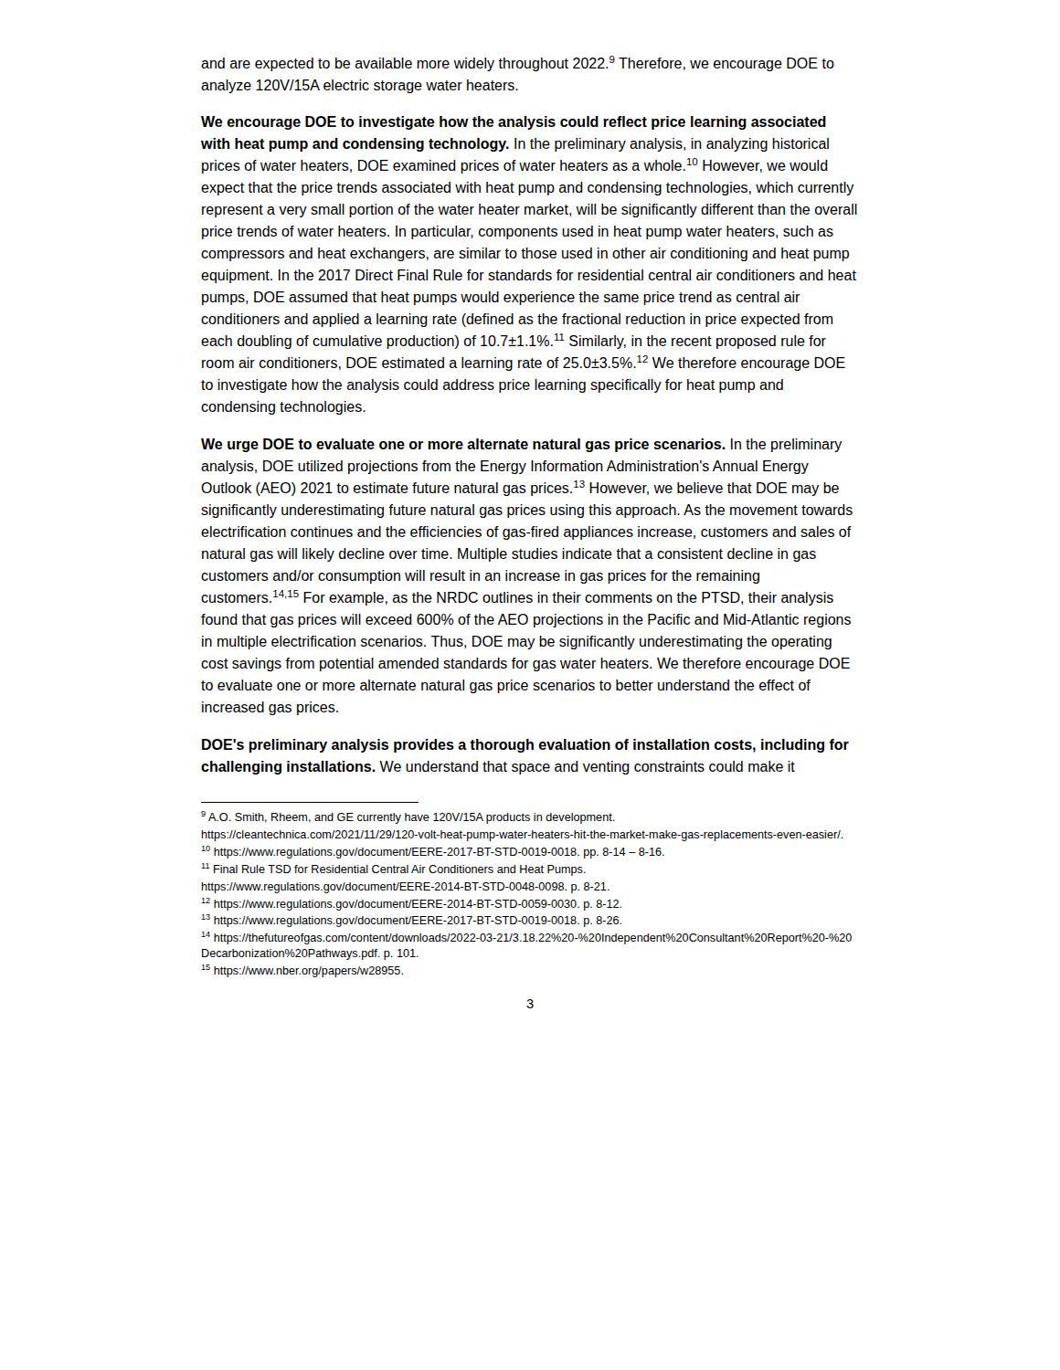and are expected to be available more widely throughout 2022.9 Therefore, we encourage DOE to analyze 120V/15A electric storage water heaters.
We encourage DOE to investigate how the analysis could reflect price learning associated with heat pump and condensing technology. In the preliminary analysis, in analyzing historical prices of water heaters, DOE examined prices of water heaters as a whole.10 However, we would expect that the price trends associated with heat pump and condensing technologies, which currently represent a very small portion of the water heater market, will be significantly different than the overall price trends of water heaters. In particular, components used in heat pump water heaters, such as compressors and heat exchangers, are similar to those used in other air conditioning and heat pump equipment. In the 2017 Direct Final Rule for standards for residential central air conditioners and heat pumps, DOE assumed that heat pumps would experience the same price trend as central air conditioners and applied a learning rate (defined as the fractional reduction in price expected from each doubling of cumulative production) of 10.7±1.1%.11 Similarly, in the recent proposed rule for room air conditioners, DOE estimated a learning rate of 25.0±3.5%.12 We therefore encourage DOE to investigate how the analysis could address price learning specifically for heat pump and condensing technologies.
We urge DOE to evaluate one or more alternate natural gas price scenarios. In the preliminary analysis, DOE utilized projections from the Energy Information Administration's Annual Energy Outlook (AEO) 2021 to estimate future natural gas prices.13 However, we believe that DOE may be significantly underestimating future natural gas prices using this approach. As the movement towards electrification continues and the efficiencies of gas-fired appliances increase, customers and sales of natural gas will likely decline over time. Multiple studies indicate that a consistent decline in gas customers and/or consumption will result in an increase in gas prices for the remaining customers.14,15 For example, as the NRDC outlines in their comments on the PTSD, their analysis found that gas prices will exceed 600% of the AEO projections in the Pacific and Mid-Atlantic regions in multiple electrification scenarios. Thus, DOE may be significantly underestimating the operating cost savings from potential amended standards for gas water heaters. We therefore encourage DOE to evaluate one or more alternate natural gas price scenarios to better understand the effect of increased gas prices.
DOE's preliminary analysis provides a thorough evaluation of installation costs, including for challenging installations. We understand that space and venting constraints could make it
9 A.O. Smith, Rheem, and GE currently have 120V/15A products in development.
https://cleantechnica.com/2021/11/29/120-volt-heat-pump-water-heaters-hit-the-market-make-gas-replacements-even-easier/.
10 https://www.regulations.gov/document/EERE-2017-BT-STD-0019-0018. pp. 8-14 – 8-16.
11 Final Rule TSD for Residential Central Air Conditioners and Heat Pumps.
https://www.regulations.gov/document/EERE-2014-BT-STD-0048-0098. p. 8-21.
12 https://www.regulations.gov/document/EERE-2014-BT-STD-0059-0030. p. 8-12.
13 https://www.regulations.gov/document/EERE-2017-BT-STD-0019-0018. p. 8-26.
14 https://thefutureofgas.com/content/downloads/2022-03-21/3.18.22%20-%20Independent%20Consultant%20Report%20-%20Decarbonization%20Pathways.pdf. p. 101.
15 https://www.nber.org/papers/w28955.
3